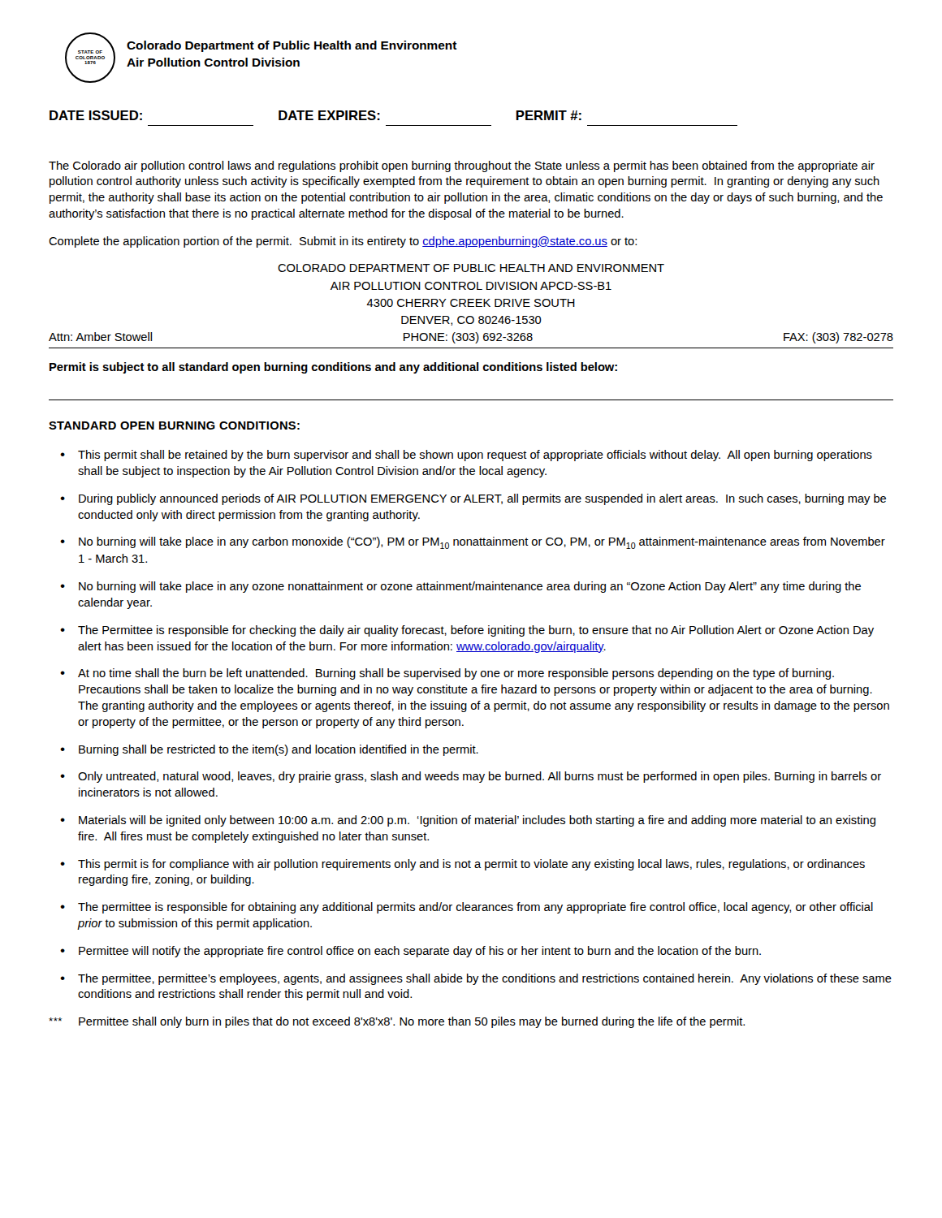STATE OF
COLORADO
1876
Colorado Department of Public Health and Environment
Air Pollution Control Division
DATE ISSUED: DATE EXPIRES: PERMIT #:
The Colorado air pollution control laws and regulations prohibit open burning throughout the State unless a permit has been obtained from the appropriate air pollution control authority unless such activity is specifically exempted from the requirement to obtain an open burning permit. In granting or denying any such permit, the authority shall base its action on the potential contribution to air pollution in the area, climatic conditions on the day or days of such burning, and the authority’s satisfaction that there is no practical alternate method for the disposal of the material to be burned.
Complete the application portion of the permit. Submit in its entirety to cdphe.apopenburning@state.co.us or to:
COLORADO DEPARTMENT OF PUBLIC HEALTH AND ENVIRONMENT
AIR POLLUTION CONTROL DIVISION APCD-SS-B1
4300 CHERRY CREEK DRIVE SOUTH
DENVER, CO 80246-1530
Attn: Amber Stowell PHONE: (303) 692-3268 FAX: (303) 782-0278
Permit is subject to all standard open burning conditions and any additional conditions listed below:
STANDARD OPEN BURNING CONDITIONS:
This permit shall be retained by the burn supervisor and shall be shown upon request of appropriate officials without delay. All open burning operations shall be subject to inspection by the Air Pollution Control Division and/or the local agency.
During publicly announced periods of AIR POLLUTION EMERGENCY or ALERT, all permits are suspended in alert areas. In such cases, burning may be conducted only with direct permission from the granting authority.
No burning will take place in any carbon monoxide (“CO”), PM or PM10 nonattainment or CO, PM, or PM10 attainment-maintenance areas from November 1 - March 31.
No burning will take place in any ozone nonattainment or ozone attainment/maintenance area during an “Ozone Action Day Alert” any time during the calendar year.
The Permittee is responsible for checking the daily air quality forecast, before igniting the burn, to ensure that no Air Pollution Alert or Ozone Action Day alert has been issued for the location of the burn. For more information: www.colorado.gov/airquality.
At no time shall the burn be left unattended. Burning shall be supervised by one or more responsible persons depending on the type of burning. Precautions shall be taken to localize the burning and in no way constitute a fire hazard to persons or property within or adjacent to the area of burning. The granting authority and the employees or agents thereof, in the issuing of a permit, do not assume any responsibility or results in damage to the person or property of the permittee, or the person or property of any third person.
Burning shall be restricted to the item(s) and location identified in the permit.
Only untreated, natural wood, leaves, dry prairie grass, slash and weeds may be burned. All burns must be performed in open piles. Burning in barrels or incinerators is not allowed.
Materials will be ignited only between 10:00 a.m. and 2:00 p.m. ‘Ignition of material’ includes both starting a fire and adding more material to an existing fire. All fires must be completely extinguished no later than sunset.
This permit is for compliance with air pollution requirements only and is not a permit to violate any existing local laws, rules, regulations, or ordinances regarding fire, zoning, or building.
The permittee is responsible for obtaining any additional permits and/or clearances from any appropriate fire control office, local agency, or other official prior to submission of this permit application.
Permittee will notify the appropriate fire control office on each separate day of his or her intent to burn and the location of the burn.
The permittee, permittee’s employees, agents, and assignees shall abide by the conditions and restrictions contained herein. Any violations of these same conditions and restrictions shall render this permit null and void.
Permittee shall only burn in piles that do not exceed 8'x8'x8'. No more than 50 piles may be burned during the life of the permit.